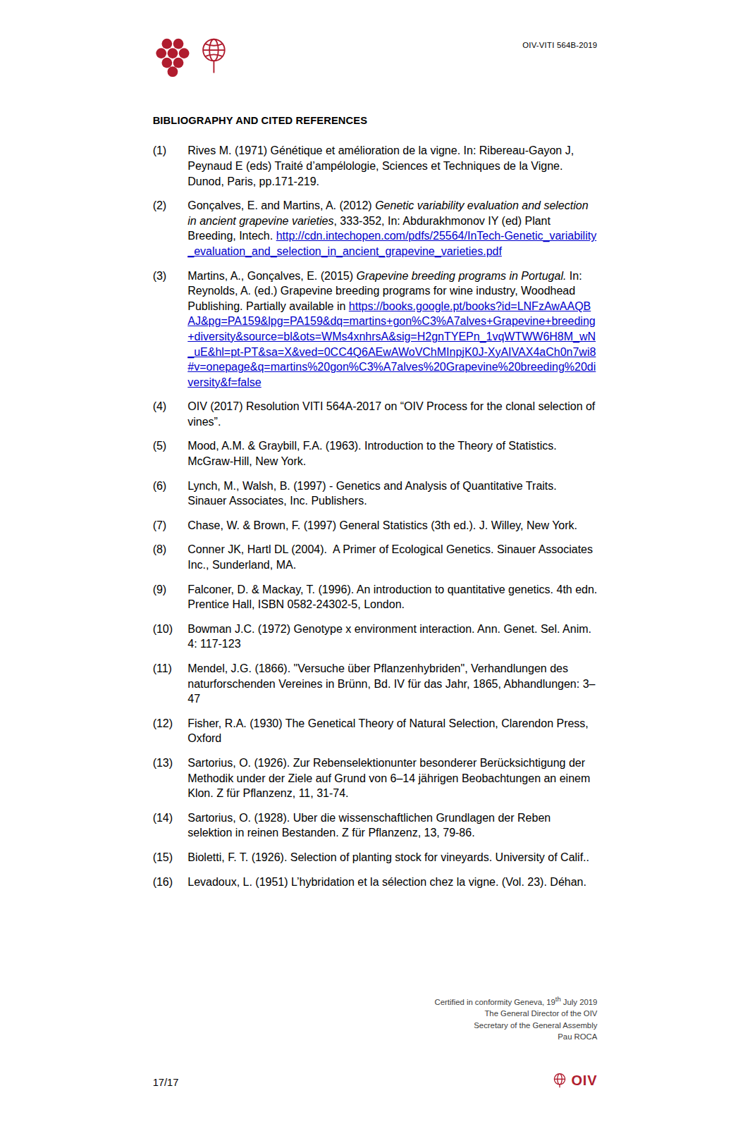OIV-VITI 564B-2019
BIBLIOGRAPHY AND CITED REFERENCES
(1) Rives M. (1971) Génétique et amélioration de la vigne. In: Ribereau-Gayon J, Peynaud E (eds) Traité d’ampélologie, Sciences et Techniques de la Vigne. Dunod, Paris, pp.171-219.
(2) Gonçalves, E. and Martins, A. (2012) Genetic variability evaluation and selection in ancient grapevine varieties, 333-352, In: Abdurakhmonov IY (ed) Plant Breeding, Intech. http://cdn.intechopen.com/pdfs/25564/InTech-Genetic_variability_evaluation_and_selection_in_ancient_grapevine_varieties.pdf
(3) Martins, A., Gonçalves, E. (2015) Grapevine breeding programs in Portugal. In: Reynolds, A. (ed.) Grapevine breeding programs for wine industry, Woodhead Publishing. Partially available in https://books.google.pt/books?id=LNFzAwAAQBAJ&pg=PA159&lpg=PA159&dq=martins+gon%C3%A7alves+Grapevine+breeding+diversity&source=bl&ots=WMs4xnhrsA&sig=H2gnTYEPn_1vqWTWW6H8M_wN_uE&hl=pt-PT&sa=X&ved=0CC4Q6AEwAWoVChMInpjK0J-XyAIVAX4aCh0n7wi8#v=onepage&q=martins%20gon%C3%A7alves%20Grapevine%20breeding%20diversity&f=false
(4) OIV (2017) Resolution VITI 564A-2017 on “OIV Process for the clonal selection of vines”.
(5) Mood, A.M. & Graybill, F.A. (1963). Introduction to the Theory of Statistics. McGraw-Hill, New York.
(6) Lynch, M., Walsh, B. (1997) - Genetics and Analysis of Quantitative Traits. Sinauer Associates, Inc. Publishers.
(7) Chase, W. & Brown, F. (1997) General Statistics (3th ed.). J. Willey, New York.
(8) Conner JK, Hartl DL (2004). A Primer of Ecological Genetics. Sinauer Associates Inc., Sunderland, MA.
(9) Falconer, D. & Mackay, T. (1996). An introduction to quantitative genetics. 4th edn. Prentice Hall, ISBN 0582-24302-5, London.
(10) Bowman J.C. (1972) Genotype x environment interaction. Ann. Genet. Sel. Anim. 4: 117-123
(11) Mendel, J.G. (1866). "Versuche über Pflanzenhybriden", Verhandlungen des naturforschenden Vereines in Brünn, Bd. IV für das Jahr, 1865, Abhandlungen: 3–47
(12) Fisher, R.A. (1930) The Genetical Theory of Natural Selection, Clarendon Press, Oxford
(13) Sartorius, O. (1926). Zur Rebenselektionunter besonderer Berücksichtigung der Methodik under der Ziele auf Grund von 6–14 jährigen Beobachtungen an einem Klon. Z für Pflanzenz, 11, 31-74.
(14) Sartorius, O. (1928). Uber die wissenschaftlichen Grundlagen der Reben selektion in reinen Bestanden. Z für Pflanzenz, 13, 79-86.
(15) Bioletti, F. T. (1926). Selection of planting stock for vineyards. University of Calif..
(16) Levadoux, L. (1951) L’hybridation et la sélection chez la vigne. (Vol. 23). Déhan.
Certified in conformity Geneva, 19th July 2019
The General Director of the OIV
Secretary of the General Assembly
Pau ROCA
17/17
OIV